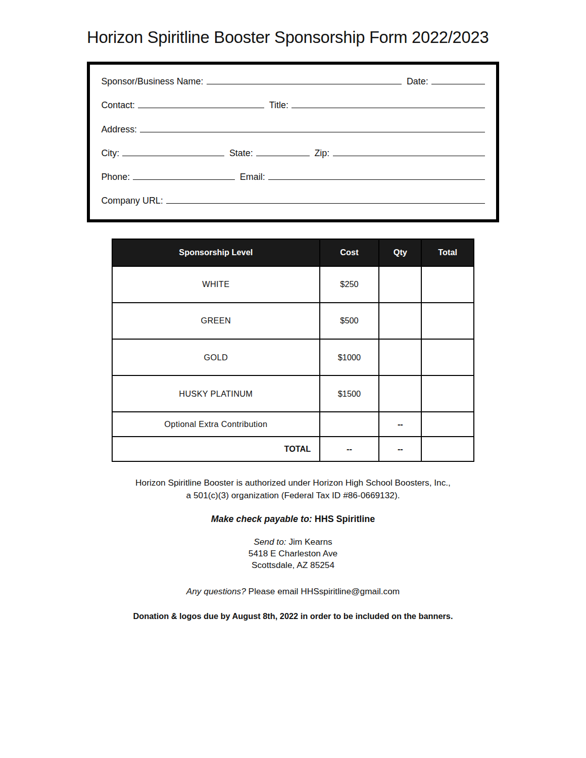Horizon Spiritline Booster Sponsorship Form 2022/2023
Sponsor/Business Name: Date:
Contact: Title:
Address:
City: State: Zip:
Phone: Email:
Company URL:
| Sponsorship Level | Cost | Qty | Total |
| --- | --- | --- | --- |
| WHITE | $250 | | |
| GREEN | $500 | | |
| GOLD | $1000 | | |
| HUSKY PLATINUM | $1500 | | |
| Optional Extra Contribution | | -- | |
| TOTAL | -- | -- | |
Horizon Spiritline Booster is authorized under Horizon High School Boosters, Inc., a 501(c)(3) organization (Federal Tax ID #86-0669132).
Make check payable to: HHS Spiritline
Send to: Jim Kearns
5418 E Charleston Ave
Scottsdale, AZ 85254
Any questions? Please email HHSspiritline@gmail.com
Donation & logos due by August 8th, 2022 in order to be included on the banners.